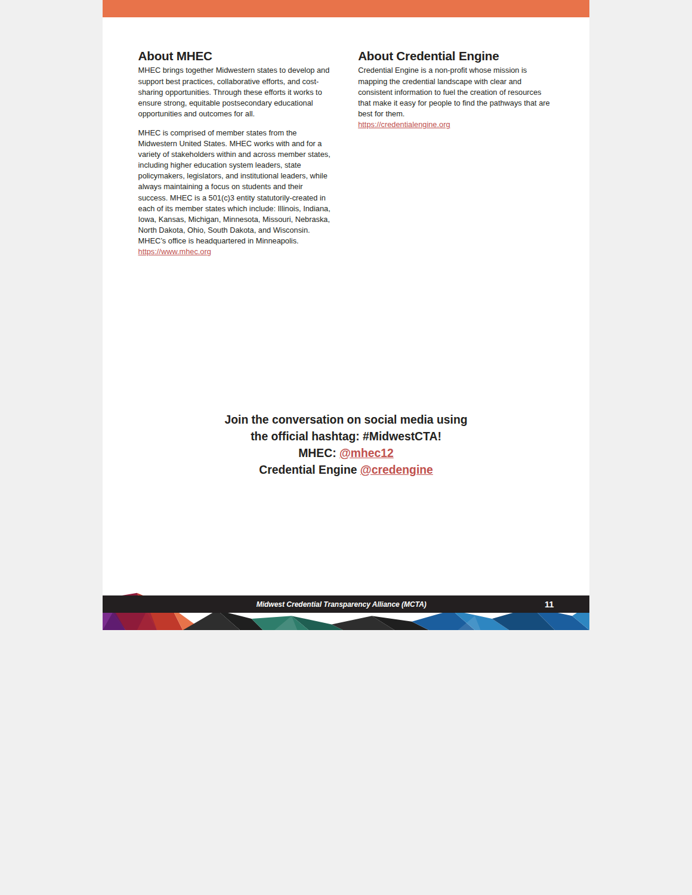About MHEC
MHEC brings together Midwestern states to develop and support best practices, collaborative efforts, and cost-sharing opportunities. Through these efforts it works to ensure strong, equitable postsecondary educational opportunities and outcomes for all.
MHEC is comprised of member states from the Midwestern United States. MHEC works with and for a variety of stakeholders within and across member states, including higher education system leaders, state policymakers, legislators, and institutional leaders, while always maintaining a focus on students and their success. MHEC is a 501(c)3 entity statutorily-created in each of its member states which include: Illinois, Indiana, Iowa, Kansas, Michigan, Minnesota, Missouri, Nebraska, North Dakota, Ohio, South Dakota, and Wisconsin. MHEC’s office is headquartered in Minneapolis.
https://www.mhec.org
About Credential Engine
Credential Engine is a non-profit whose mission is mapping the credential landscape with clear and consistent information to fuel the creation of resources that make it easy for people to find the pathways that are best for them.
https://credentialengine.org
Join the conversation on social media using
the official hashtag: #MidwestCTA!
MHEC: @mhec12
Credential Engine @credengine
Midwest Credential Transparency Alliance (MCTA) 11